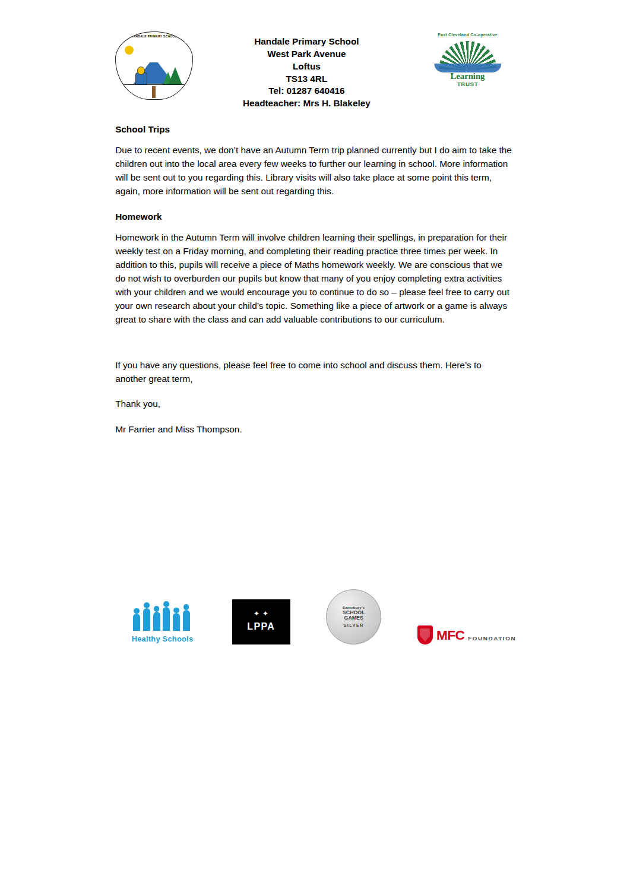HANDALE PRIMARY SCHOOL
Handale Primary School
West Park Avenue
Loftus
TS13 4RL
Tel: 01287 640416
Headteacher: Mrs H. Blakeley
East Cleveland Co-operative
Learning
TRUST
School Trips
Due to recent events, we don’t have an Autumn Term trip planned currently but I do aim to take the children out into the local area every few weeks to further our learning in school. More information will be sent out to you regarding this. Library visits will also take place at some point this term, again, more information will be sent out regarding this.
Homework
Homework in the Autumn Term will involve children learning their spellings, in preparation for their weekly test on a Friday morning, and completing their reading practice three times per week. In addition to this, pupils will receive a piece of Maths homework weekly. We are conscious that we do not wish to overburden our pupils but know that many of you enjoy completing extra activities with your children and we would encourage you to continue to do so – please feel free to carry out your own research about your child’s topic. Something like a piece of artwork or a game is always great to share with the class and can add valuable contributions to our curriculum.
If you have any questions, please feel free to come into school and discuss them. Here’s to another great term,
Thank you,
Mr Farrier and Miss Thompson.
Healthy Schools
✦ ✦
LPPA
Sainsbury’s
SCHOOL
GAMES
SILVER
MFC
FOUNDATION